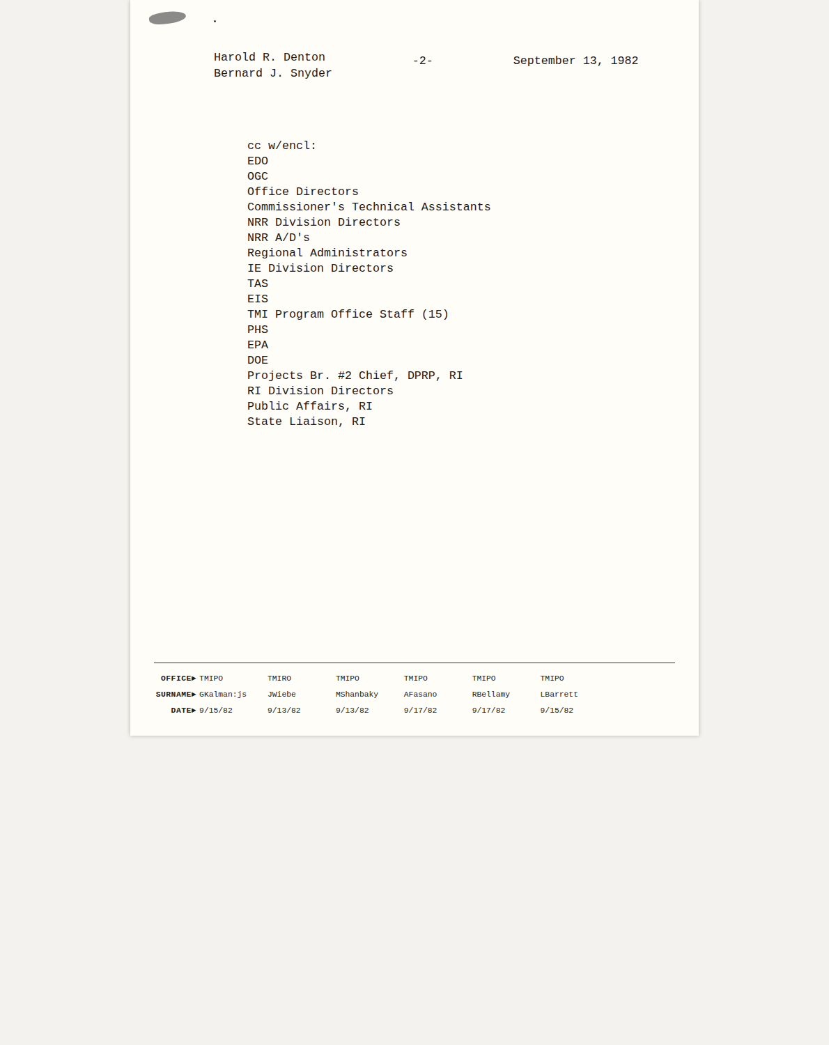Harold R. Denton Bernard J. Snyder
-2-
September 13, 1982
cc w/encl:
EDO
OGC
Office Directors
Commissioner's Technical Assistants
NRR Division Directors
NRR A/D's
Regional Administrators
IE Division Directors
TAS
EIS
TMI Program Office Staff (15)
PHS
EPA
DOE
Projects Br. #2 Chief, DPRP, RI
RI Division Directors
Public Affairs, RI
State Liaison, RI
| OFFICE► | TMIPO | TMIRO | TMIPO | TMIPO | TMIPO | TMIPO | |
| SURNAME► | GKalman:js | JWiebe | MShanbaky | AFasano | RBellamy | LBarrett | |
| DATE► | 9/15/82 | 9/13/82 | 9/13/82 | 9/17/82 | 9/17/82 | 9/15/82 | |